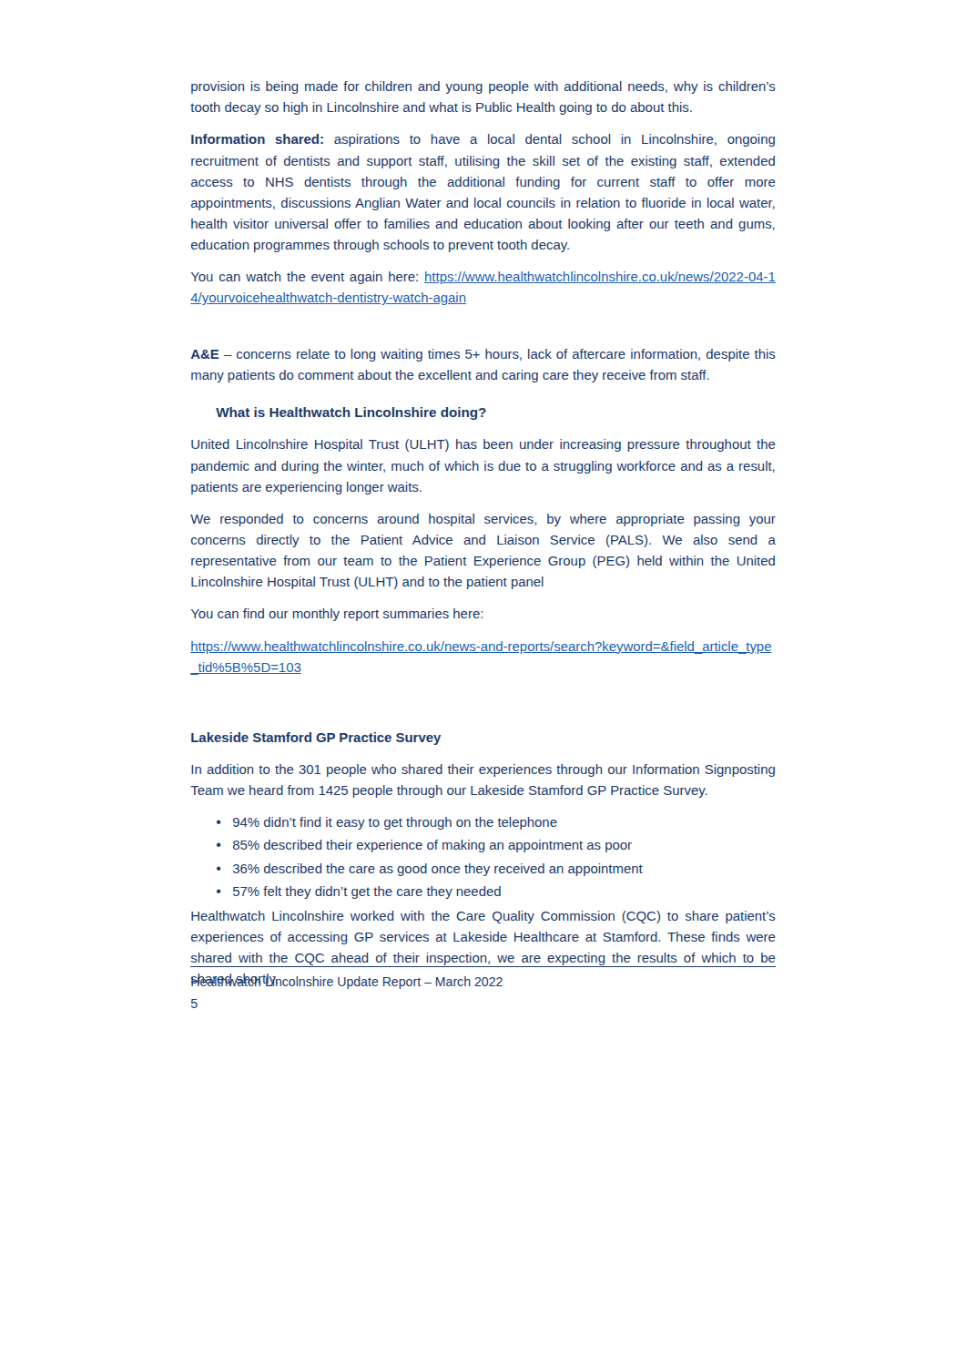provision is being made for children and young people with additional needs, why is children’s tooth decay so high in Lincolnshire and what is Public Health going to do about this.
Information shared: aspirations to have a local dental school in Lincolnshire, ongoing recruitment of dentists and support staff, utilising the skill set of the existing staff, extended access to NHS dentists through the additional funding for current staff to offer more appointments, discussions Anglian Water and local councils in relation to fluoride in local water, health visitor universal offer to families and education about looking after our teeth and gums, education programmes through schools to prevent tooth decay.
You can watch the event again here: https://www.healthwatchlincolnshire.co.uk/news/2022-04-14/yourvoicehealthwatch-dentistry-watch-again
A&E – concerns relate to long waiting times 5+ hours, lack of aftercare information, despite this many patients do comment about the excellent and caring care they receive from staff.
What is Healthwatch Lincolnshire doing?
United Lincolnshire Hospital Trust (ULHT) has been under increasing pressure throughout the pandemic and during the winter, much of which is due to a struggling workforce and as a result, patients are experiencing longer waits.
We responded to concerns around hospital services, by where appropriate passing your concerns directly to the Patient Advice and Liaison Service (PALS). We also send a representative from our team to the Patient Experience Group (PEG) held within the United Lincolnshire Hospital Trust (ULHT) and to the patient panel
You can find our monthly report summaries here:
https://www.healthwatchlincolnshire.co.uk/news-and-reports/search?keyword=&field_article_type_tid%5B%5D=103
Lakeside Stamford GP Practice Survey
In addition to the 301 people who shared their experiences through our Information Signposting Team we heard from 1425 people through our Lakeside Stamford GP Practice Survey.
94% didn’t find it easy to get through on the telephone
85% described their experience of making an appointment as poor
36% described the care as good once they received an appointment
57% felt they didn’t get the care they needed
Healthwatch Lincolnshire worked with the Care Quality Commission (CQC) to share patient’s experiences of accessing GP services at Lakeside Healthcare at Stamford. These finds were shared with the CQC ahead of their inspection, we are expecting the results of which to be shared shortly.
Healthwatch Lincolnshire Update Report – March 2022
5